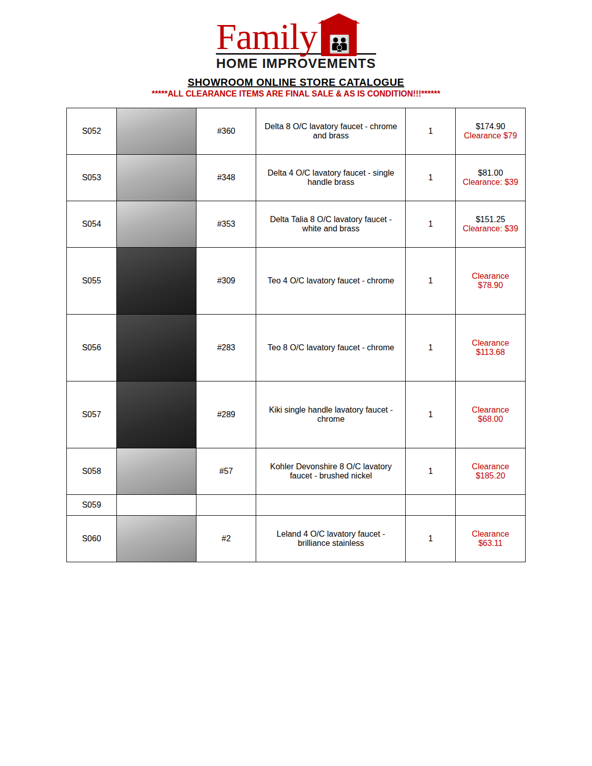Family👪
HOME IMPROVEMENTS
SHOWROOM ONLINE STORE CATALOGUE
*****ALL CLEARANCE ITEMS ARE FINAL SALE & AS IS CONDITION!!!******
| S052 | | #360 | Delta 8 O/C lavatory faucet - chrome and brass | 1 | $174.90 Clearance $79 |
| S053 | | #348 | Delta 4 O/C lavatory faucet - single handle brass | 1 | $81.00 Clearance: $39 |
| S054 | | #353 | Delta Talia 8 O/C lavatory faucet - white and brass | 1 | $151.25 Clearance: $39 |
| S055 | | #309 | Teo 4 O/C lavatory faucet - chrome | 1 | Clearance $78.90 |
| S056 | | #283 | Teo 8 O/C lavatory faucet - chrome | 1 | Clearance $113.68 |
| S057 | | #289 | Kiki single handle lavatory faucet - chrome | 1 | Clearance $68.00 |
| S058 | | #57 | Kohler Devonshire 8 O/C lavatory faucet - brushed nickel | 1 | Clearance $185.20 |
| S059 | | | | | |
| S060 | | #2 | Leland 4 O/C lavatory faucet - brilliance stainless | 1 | Clearance $63.11 |